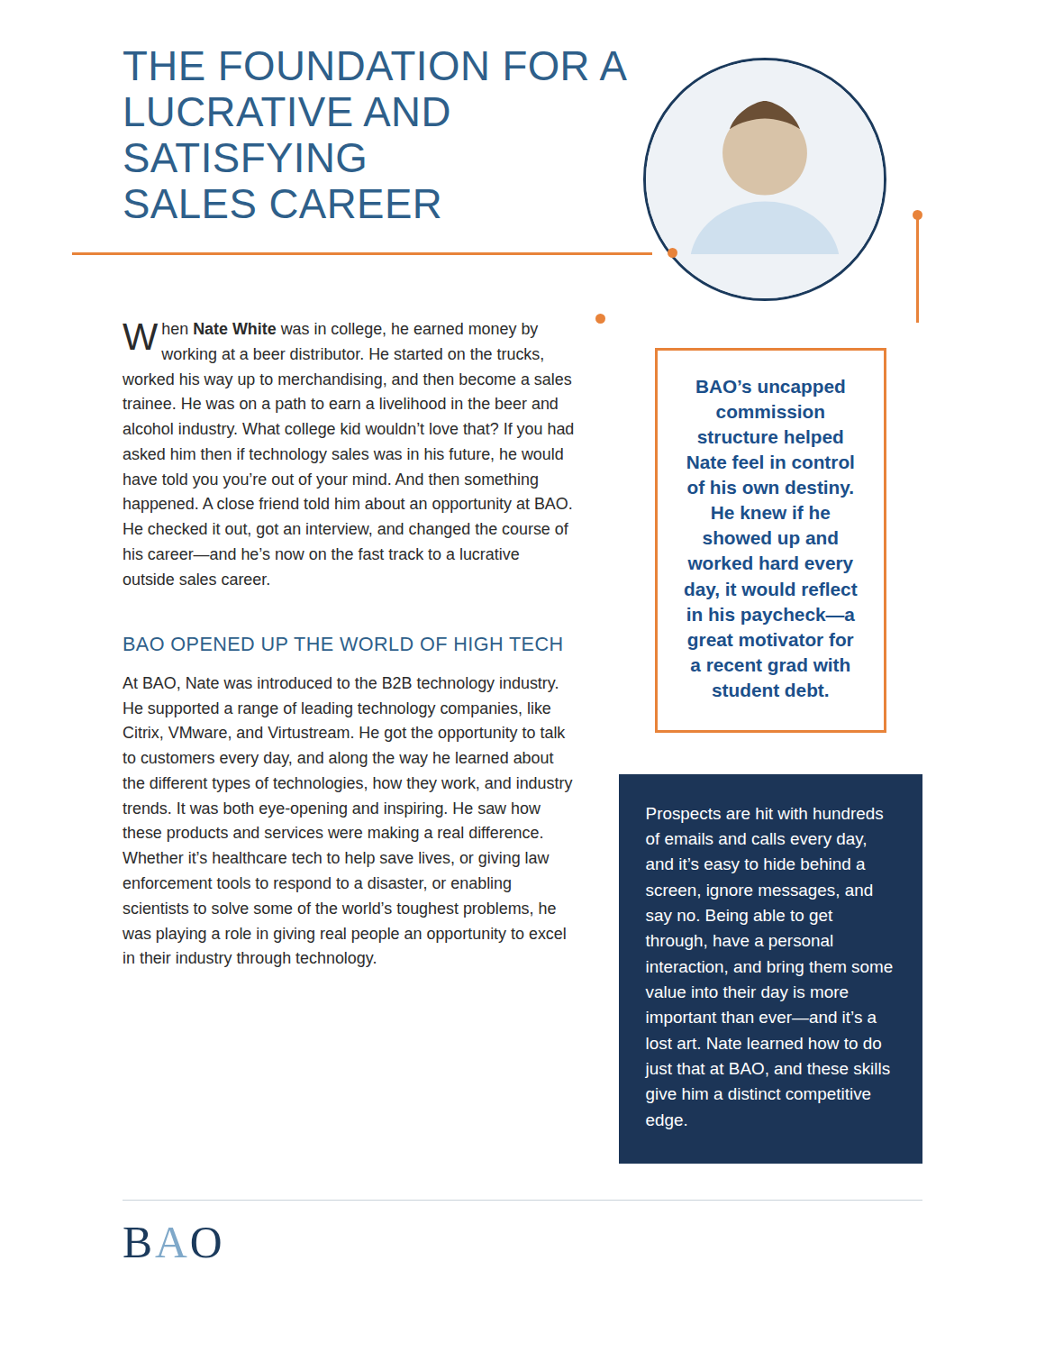The Foundation for a
Lucrative and Satisfying
Sales Career
When Nate White was in college, he earned money by working at a beer distributor. He started on the trucks, worked his way up to merchandising, and then become a sales trainee. He was on a path to earn a livelihood in the beer and alcohol industry. What college kid wouldn’t love that? If you had asked him then if technology sales was in his future, he would have told you you’re out of your mind. And then something happened. A close friend told him about an opportunity at BAO. He checked it out, got an interview, and changed the course of his career—and he’s now on the fast track to a lucrative outside sales career.
BAO Opened Up the World of High Tech
At BAO, Nate was introduced to the B2B technology industry. He supported a range of leading technology companies, like Citrix, VMware, and Virtustream. He got the opportunity to talk to customers every day, and along the way he learned about the different types of technologies, how they work, and industry trends. It was both eye-opening and inspiring. He saw how these products and services were making a real difference. Whether it’s healthcare tech to help save lives, or giving law enforcement tools to respond to a disaster, or enabling scientists to solve some of the world’s toughest problems, he was playing a role in giving real people an opportunity to excel in their industry through technology.
BAO’s uncapped commission structure helped Nate feel in control of his own destiny. He knew if he showed up and worked hard every day, it would reflect in his paycheck—a great motivator for a recent grad with student debt.
Prospects are hit with hundreds of emails and calls every day, and it’s easy to hide behind a screen, ignore messages, and say no. Being able to get through, have a personal interaction, and bring them some value into their day is more important than ever—and it’s a lost art. Nate learned how to do just that at BAO, and these skills give him a distinct competitive edge.
BAO